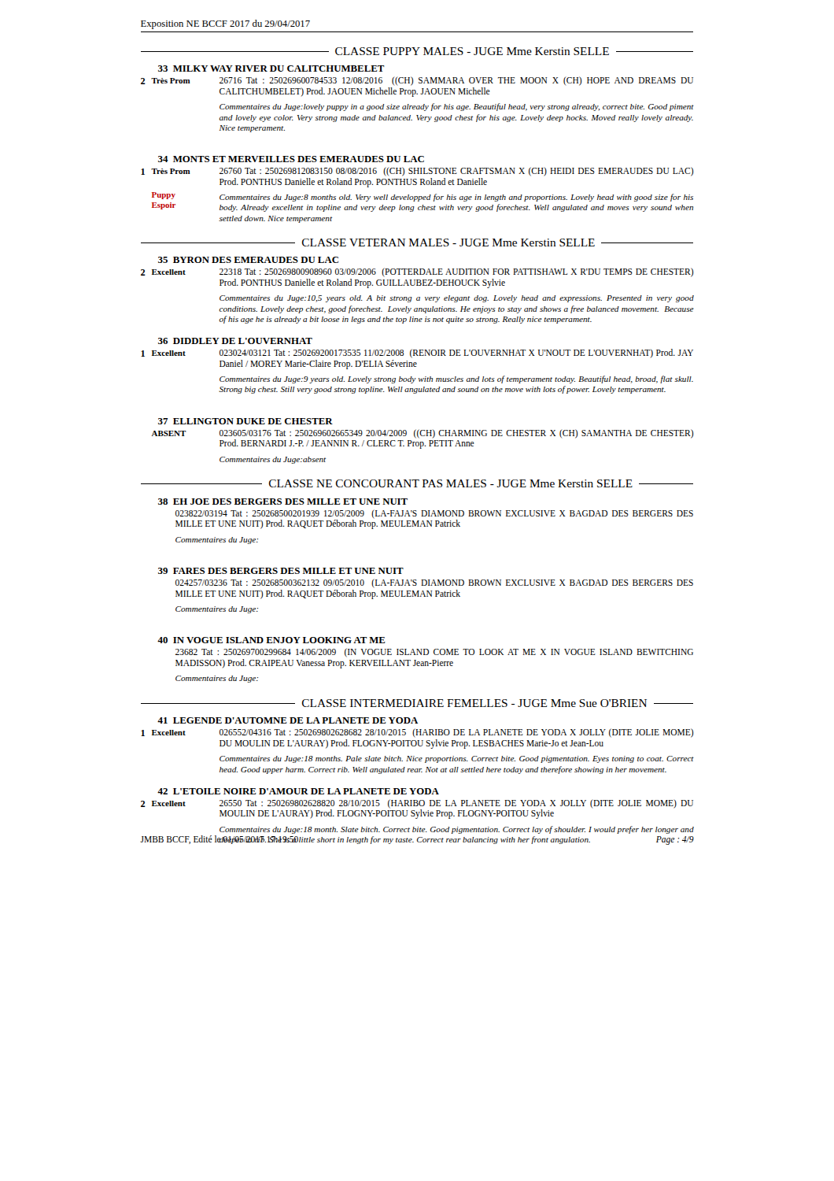Exposition NE BCCF 2017 du 29/04/2017
CLASSE PUPPY MALES - JUGE Mme Kerstin SELLE
33 MILKY WAY RIVER DU CALITCHUMBELET
2
Très Prom
26716 Tat : 250269600784533 12/08/2016 ((CH) SAMMARA OVER THE MOON X (CH) HOPE AND DREAMS DU CALITCHUMBELET) Prod. JAOUEN Michelle Prop. JAOUEN Michelle
Commentaires du Juge:lovely puppy in a good size already for his age. Beautiful head, very strong already, correct bite. Good piment and lovely eye color. Very strong made and balanced. Very good chest for his age. Lovely deep hocks. Moved really lovely already. Nice temperament.
34 MONTS ET MERVEILLES DES EMERAUDES DU LAC
1
Très Prom
Puppy
Espoir
26760 Tat : 250269812083150 08/08/2016 ((CH) SHILSTONE CRAFTSMAN X (CH) HEIDI DES EMERAUDES DU LAC) Prod. PONTHUS Danielle et Roland Prop. PONTHUS Roland et Danielle
Commentaires du Juge:8 months old. Very well developped for his age in length and proportions. Lovely head with good size for his body. Already excellent in topline and very deep long chest with very good forechest. Well angulated and moves very sound when settled down. Nice temperament
CLASSE VETERAN MALES - JUGE Mme Kerstin SELLE
35 BYRON DES EMERAUDES DU LAC
2
Excellent
22318 Tat : 250269800908960 03/09/2006 (POTTERDALE AUDITION FOR PATTISHAWL X R'DU TEMPS DE CHESTER) Prod. PONTHUS Danielle et Roland Prop. GUILLAUBEZ-DEHOUCK Sylvie
Commentaires du Juge:10,5 years old. A bit strong a very elegant dog. Lovely head and expressions. Presented in very good conditions. Lovely deep chest, good forechest. Lovely anqulations. He enjoys to stay and shows a free balanced movement. Because of his age he is already a bit loose in legs and the top line is not quite so strong. Really nice temperament.
36 DIDDLEY DE L'OUVERNHAT
1
Excellent
023024/03121 Tat : 250269200173535 11/02/2008 (RENOIR DE L'OUVERNHAT X U'NOUT DE L'OUVERNHAT) Prod. JAY Daniel / MOREY Marie-Claire Prop. D'ELIA Séverine
Commentaires du Juge:9 years old. Lovely strong body with muscles and lots of temperament today. Beautiful head, broad, flat skull. Strong big chest. Still very good strong topline. Well angulated and sound on the move with lots of power. Lovely temperament.
37 ELLINGTON DUKE DE CHESTER
ABSENT
023605/03176 Tat : 250269602665349 20/04/2009 ((CH) CHARMING DE CHESTER X (CH) SAMANTHA DE CHESTER) Prod. BERNARDI J.-P. / JEANNIN R. / CLERC T. Prop. PETIT Anne
Commentaires du Juge:absent
CLASSE NE CONCOURANT PAS MALES - JUGE Mme Kerstin SELLE
38 EH JOE DES BERGERS DES MILLE ET UNE NUIT
023822/03194 Tat : 250268500201939 12/05/2009 (LA-FAJA'S DIAMOND BROWN EXCLUSIVE X BAGDAD DES BERGERS DES MILLE ET UNE NUIT) Prod. RAQUET Déborah Prop. MEULEMAN Patrick
Commentaires du Juge:
39 FARES DES BERGERS DES MILLE ET UNE NUIT
024257/03236 Tat : 250268500362132 09/05/2010 (LA-FAJA'S DIAMOND BROWN EXCLUSIVE X BAGDAD DES BERGERS DES MILLE ET UNE NUIT) Prod. RAQUET Déborah Prop. MEULEMAN Patrick
Commentaires du Juge:
40 IN VOGUE ISLAND ENJOY LOOKING AT ME
23682 Tat : 250269700299684 14/06/2009 (IN VOGUE ISLAND COME TO LOOK AT ME X IN VOGUE ISLAND BEWITCHING MADISSON) Prod. CRAIPEAU Vanessa Prop. KERVEILLANT Jean-Pierre
Commentaires du Juge:
CLASSE INTERMEDIAIRE FEMELLES - JUGE Mme Sue O'BRIEN
41 LEGENDE D'AUTOMNE DE LA PLANETE DE YODA
1
Excellent
026552/04316 Tat : 250269802628682 28/10/2015 (HARIBO DE LA PLANETE DE YODA X JOLLY (DITE JOLIE MOME) DU MOULIN DE L'AURAY) Prod. FLOGNY-POITOU Sylvie Prop. LESBACHES Marie-Jo et Jean-Lou
Commentaires du Juge:18 months. Pale slate bitch. Nice proportions. Correct bite. Good pigmentation. Eyes toning to coat. Correct head. Good upper harm. Correct rib. Well angulated rear. Not at all settled here today and therefore showing in her movement.
42 L'ETOILE NOIRE D'AMOUR DE LA PLANETE DE YODA
2
Excellent
26550 Tat : 250269802628820 28/10/2015 (HARIBO DE LA PLANETE DE YODA X JOLLY (DITE JOLIE MOME) DU MOULIN DE L'AURAY) Prod. FLOGNY-POITOU Sylvie Prop. FLOGNY-POITOU Sylvie
Commentaires du Juge:18 month. Slate bitch. Correct bite. Good pigmentation. Correct lay of shoulder. I would prefer her longer and deeper in rib. She is a little short in length for my taste. Correct rear balancing with her front angulation.
JMBB BCCF, Edité le 01/05/2017 17:19:50
Page : 4/9